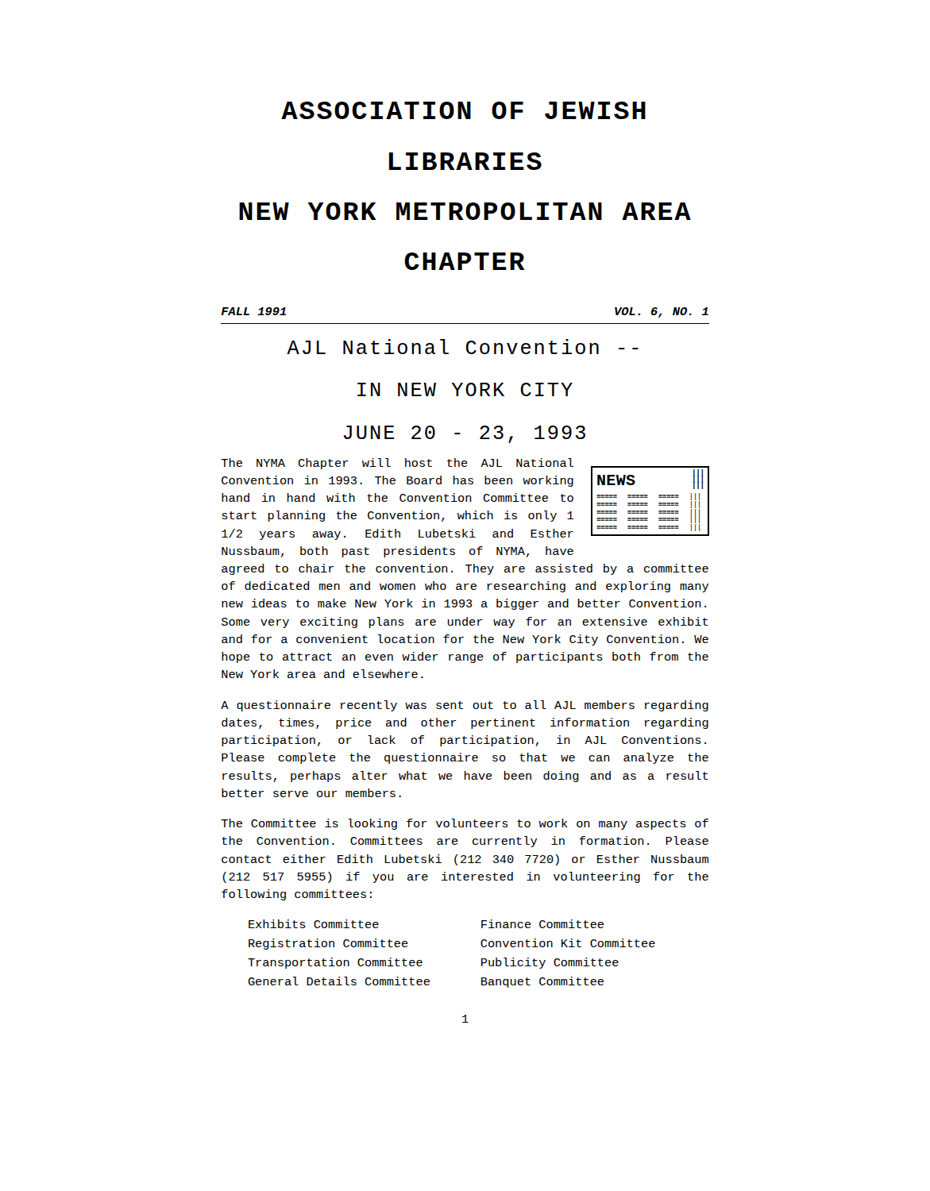ASSOCIATION OF JEWISH LIBRARIES NEW YORK METROPOLITAN AREA CHAPTER
FALL 1991 VOL. 6, NO. 1
AJL National Convention -- IN NEW YORK CITY JUNE 20 - 23, 1993
NEWS |||
|||
|||
≡≡≡≡≡
≡≡≡≡≡
≡≡≡≡≡
≡≡≡≡≡
≡≡≡≡≡
≡≡≡≡≡
≡≡≡≡≡
≡≡≡≡≡
≡≡≡≡≡
≡≡≡≡≡
≡≡≡≡≡
≡≡≡≡≡
≡≡≡≡≡
≡≡≡≡≡
≡≡≡≡≡
|||
|||
|||
|||
|||
The NYMA Chapter will host the AJL National Convention in 1993. The Board has been working hand in hand with the Convention Committee to start planning the Convention, which is only 1 1/2 years away. Edith Lubetski and Esther Nussbaum, both past presidents of NYMA, have agreed to chair the convention. They are assisted by a committee of dedicated men and women who are researching and exploring many new ideas to make New York in 1993 a bigger and better Convention. Some very exciting plans are under way for an extensive exhibit and for a convenient location for the New York City Convention. We hope to attract an even wider range of participants both from the New York area and elsewhere.
A questionnaire recently was sent out to all AJL members regarding dates, times, price and other pertinent information regarding participation, or lack of participation, in AJL Conventions. Please complete the questionnaire so that we can analyze the results, perhaps alter what we have been doing and as a result better serve our members.
The Committee is looking for volunteers to work on many aspects of the Convention. Committees are currently in formation. Please contact either Edith Lubetski (212 340 7720) or Esther Nussbaum (212 517 5955) if you are interested in volunteering for the following committees:
Exhibits Committee Finance Committee Registration Committee Convention Kit Committee Transportation Committee Publicity Committee General Details Committee Banquet Committee
1